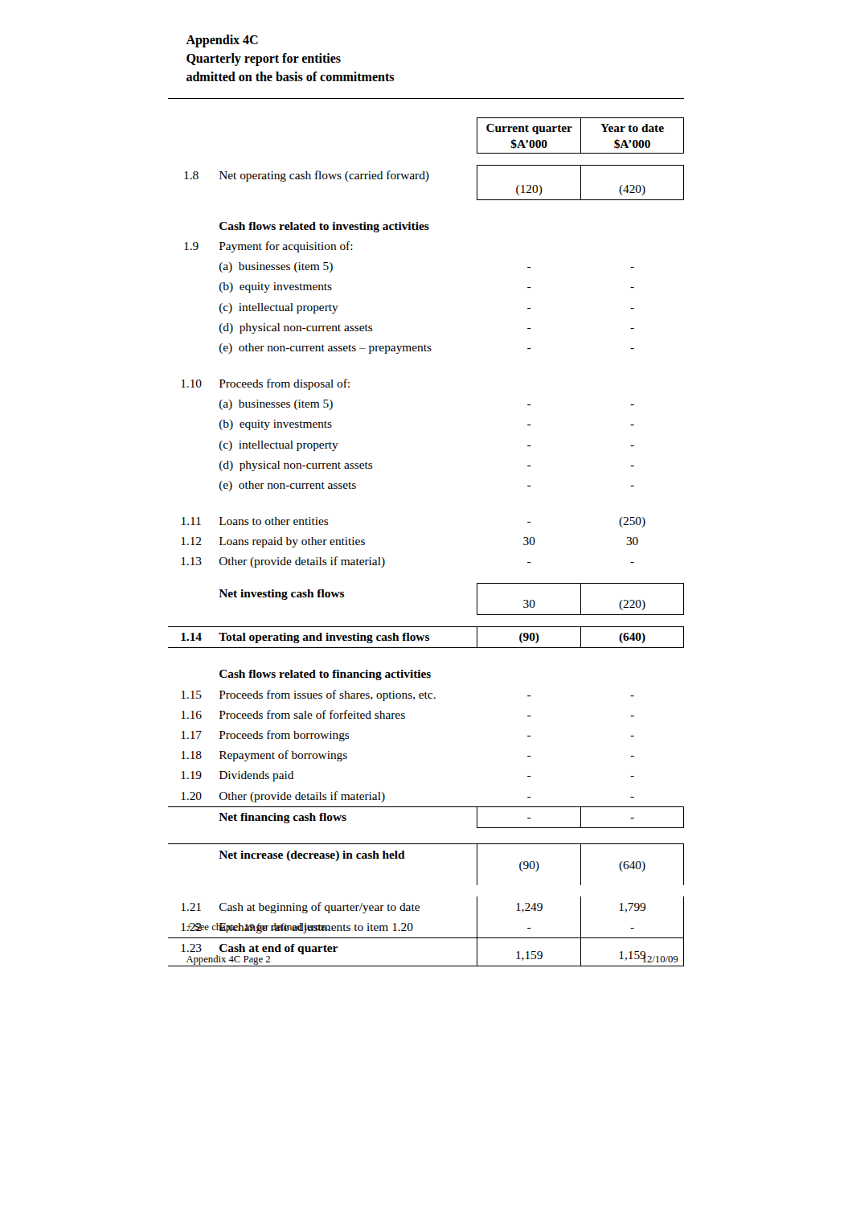Appendix 4C
Quarterly report for entities
admitted on the basis of commitments
| | | Current quarter $A’000 | Year to date $A’000 |
| 1.8 | Net operating cash flows (carried forward) | (120) | (420) |
| | Cash flows related to investing activities | | |
| 1.9 | Payment for acquisition of: | | |
| | (a) businesses (item 5) | - | - |
| | (b) equity investments | - | - |
| | (c) intellectual property | - | - |
| | (d) physical non-current assets | - | - |
| | (e) other non-current assets – prepayments | - | - |
| 1.10 | Proceeds from disposal of: | | |
| | (a) businesses (item 5) | - | - |
| | (b) equity investments | - | - |
| | (c) intellectual property | - | - |
| | (d) physical non-current assets | - | - |
| | (e) other non-current assets | - | - |
| 1.11 | Loans to other entities | - | (250) |
| 1.12 | Loans repaid by other entities | 30 | 30 |
| 1.13 | Other (provide details if material) | - | - |
| | Net investing cash flows | 30 | (220) |
| 1.14 | Total operating and investing cash flows | (90) | (640) |
| | Cash flows related to financing activities | | |
| 1.15 | Proceeds from issues of shares, options, etc. | - | - |
| 1.16 | Proceeds from sale of forfeited shares | - | - |
| 1.17 | Proceeds from borrowings | - | - |
| 1.18 | Repayment of borrowings | - | - |
| 1.19 | Dividends paid | - | - |
| 1.20 | Other (provide details if material) | - | - |
| | Net financing cash flows | - | - |
| | Net increase (decrease) in cash held | (90) | (640) |
| 1.21 | Cash at beginning of quarter/year to date | 1,249 | 1,799 |
| 1.22 | Exchange rate adjustments to item 1.20 | - | - |
| 1.23 | Cash at end of quarter | 1,159 | 1,159 |
+ See chapter 19 for defined terms.
Appendix 4C Page 2 12/10/09